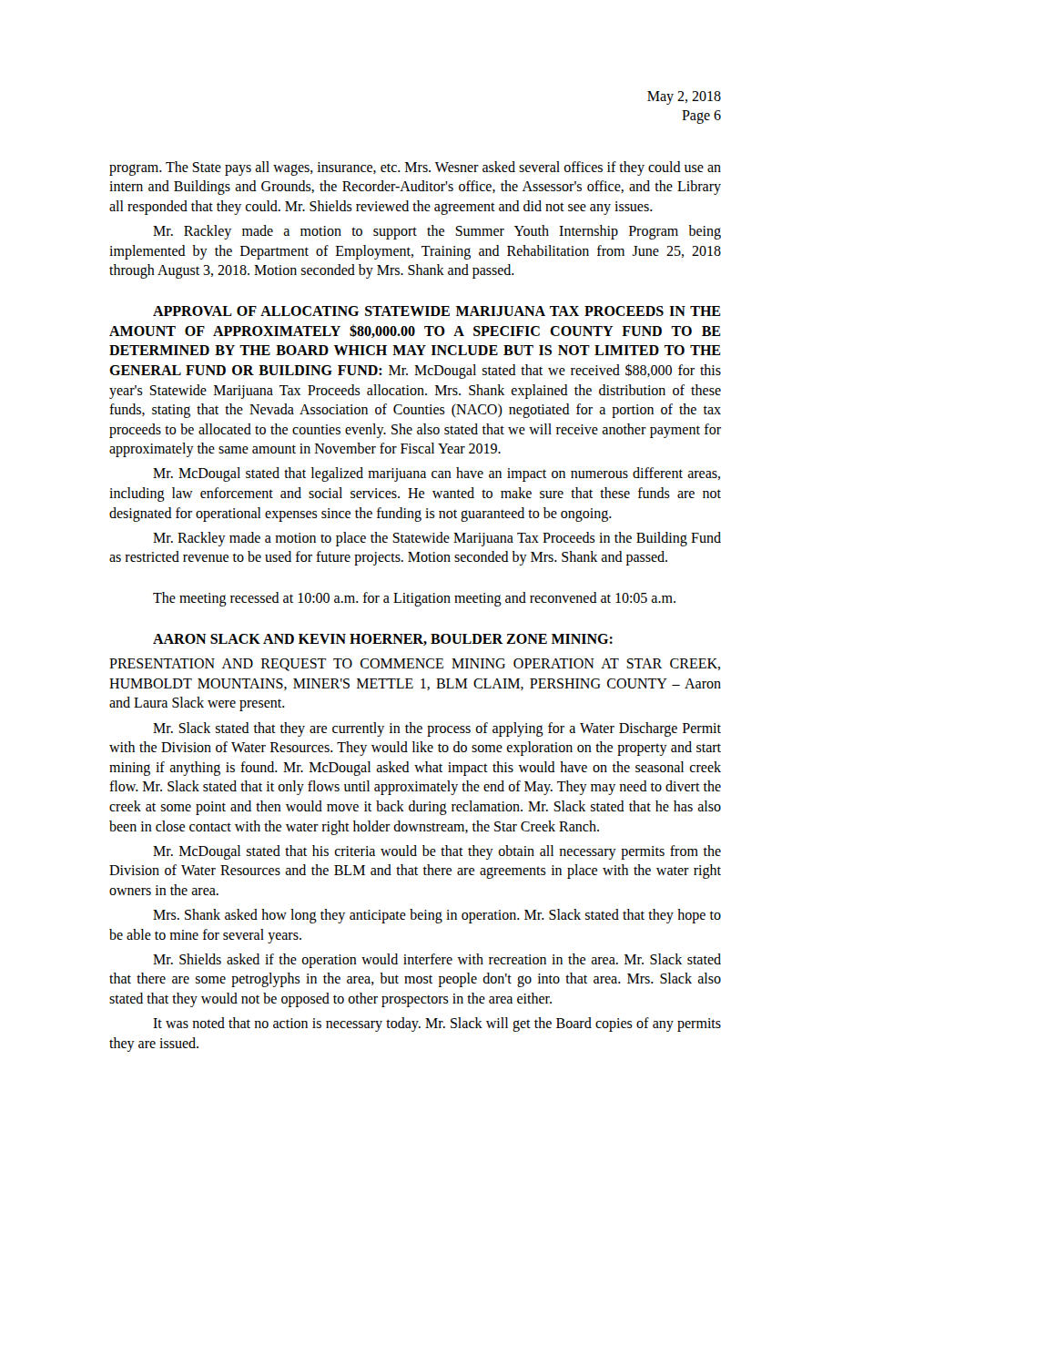May 2, 2018
Page 6
program. The State pays all wages, insurance, etc. Mrs. Wesner asked several offices if they could use an intern and Buildings and Grounds, the Recorder-Auditor's office, the Assessor's office, and the Library all responded that they could. Mr. Shields reviewed the agreement and did not see any issues.
Mr. Rackley made a motion to support the Summer Youth Internship Program being implemented by the Department of Employment, Training and Rehabilitation from June 25, 2018 through August 3, 2018. Motion seconded by Mrs. Shank and passed.
APPROVAL OF ALLOCATING STATEWIDE MARIJUANA TAX PROCEEDS IN THE AMOUNT OF APPROXIMATELY $80,000.00 TO A SPECIFIC COUNTY FUND TO BE DETERMINED BY THE BOARD WHICH MAY INCLUDE BUT IS NOT LIMITED TO THE GENERAL FUND OR BUILDING FUND: Mr. McDougal stated that we received $88,000 for this year's Statewide Marijuana Tax Proceeds allocation. Mrs. Shank explained the distribution of these funds, stating that the Nevada Association of Counties (NACO) negotiated for a portion of the tax proceeds to be allocated to the counties evenly. She also stated that we will receive another payment for approximately the same amount in November for Fiscal Year 2019.
Mr. McDougal stated that legalized marijuana can have an impact on numerous different areas, including law enforcement and social services. He wanted to make sure that these funds are not designated for operational expenses since the funding is not guaranteed to be ongoing.
Mr. Rackley made a motion to place the Statewide Marijuana Tax Proceeds in the Building Fund as restricted revenue to be used for future projects. Motion seconded by Mrs. Shank and passed.
The meeting recessed at 10:00 a.m. for a Litigation meeting and reconvened at 10:05 a.m.
AARON SLACK AND KEVIN HOERNER, BOULDER ZONE MINING:
PRESENTATION AND REQUEST TO COMMENCE MINING OPERATION AT STAR CREEK, HUMBOLDT MOUNTAINS, MINER'S METTLE 1, BLM CLAIM, PERSHING COUNTY – Aaron and Laura Slack were present.
Mr. Slack stated that they are currently in the process of applying for a Water Discharge Permit with the Division of Water Resources. They would like to do some exploration on the property and start mining if anything is found. Mr. McDougal asked what impact this would have on the seasonal creek flow. Mr. Slack stated that it only flows until approximately the end of May. They may need to divert the creek at some point and then would move it back during reclamation. Mr. Slack stated that he has also been in close contact with the water right holder downstream, the Star Creek Ranch.
Mr. McDougal stated that his criteria would be that they obtain all necessary permits from the Division of Water Resources and the BLM and that there are agreements in place with the water right owners in the area.
Mrs. Shank asked how long they anticipate being in operation. Mr. Slack stated that they hope to be able to mine for several years.
Mr. Shields asked if the operation would interfere with recreation in the area. Mr. Slack stated that there are some petroglyphs in the area, but most people don't go into that area. Mrs. Slack also stated that they would not be opposed to other prospectors in the area either.
It was noted that no action is necessary today. Mr. Slack will get the Board copies of any permits they are issued.